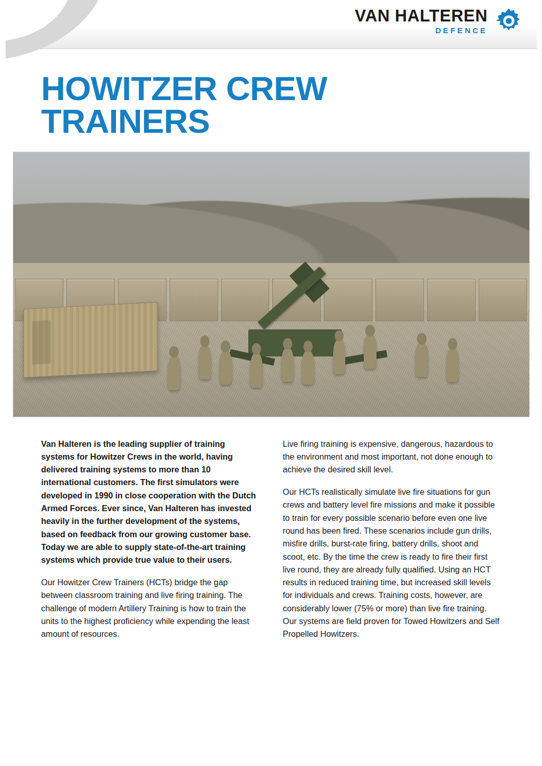VAN HALTEREN
DEFENCE
Howitzer Crew
Trainers
Van Halteren is the leading supplier of training systems for Howitzer Crews in the world, having delivered training systems to more than 10 international customers. The first simulators were developed in 1990 in close cooperation with the Dutch Armed Forces. Ever since, Van Halteren has invested heavily in the further development of the systems, based on feedback from our growing customer base. Today we are able to supply state-of-the-art training systems which provide true value to their users.
Our Howitzer Crew Trainers (HCTs) bridge the gap between classroom training and live firing training. The challenge of modern Artillery Training is how to train the units to the highest proficiency while expending the least amount of resources.
Live firing training is expensive, dangerous, hazardous to the environment and most important, not done enough to achieve the desired skill level.
Our HCTs realistically simulate live fire situations for gun crews and battery level fire missions and make it possible to train for every possible scenario before even one live round has been fired. These scenarios include gun drills, misfire drills, burst-rate firing, battery drills, shoot and scoot, etc. By the time the crew is ready to fire their first live round, they are already fully qualified. Using an HCT results in reduced training time, but increased skill levels for individuals and crews. Training costs, however, are considerably lower (75% or more) than live fire training. Our systems are field proven for Towed Howitzers and Self Propelled Howitzers.